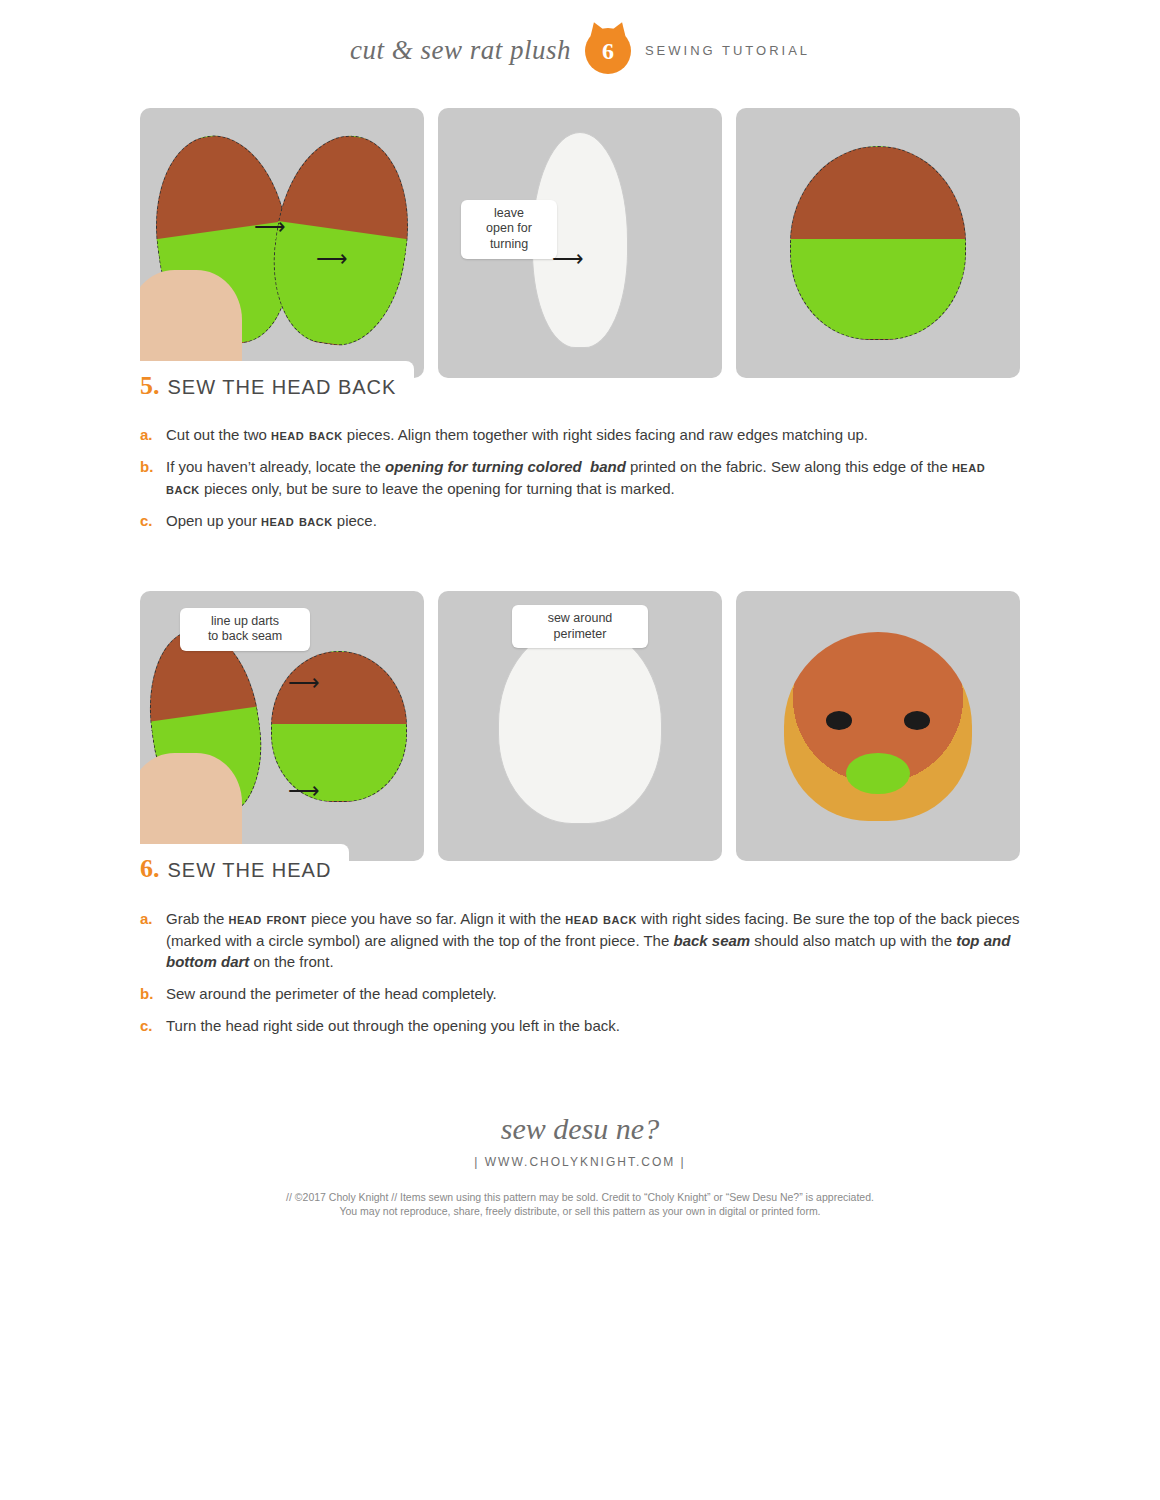cut & sew rat plush 6 sewing tutorial
⟶ ⟶
leave
open for
turning
⟶
5. Sew the head back
Cut out the two Head Back pieces. Align them together with right sides facing and raw edges matching up.
If you haven’t already, locate the opening for turning colored band printed on the fabric. Sew along this edge of the Head Back pieces only, but be sure to leave the opening for turning that is marked.
Open up your Head Back piece.
line up darts
to back seam
⟶ ⟶
sew around
perimeter
6. Sew the head
Grab the Head Front piece you have so far. Align it with the Head Back with right sides facing. Be sure the top of the back pieces (marked with a circle symbol) are aligned with the top of the front piece. The back seam should also match up with the top and bottom dart on the front.
Sew around the perimeter of the head completely.
Turn the head right side out through the opening you left in the back.
sew desu ne?
| WWW.CHOLYKNIGHT.COM |
// ©2017 Choly Knight // Items sewn using this pattern may be sold. Credit to “Choly Knight” or “Sew Desu Ne?” is appreciated.
You may not reproduce, share, freely distribute, or sell this pattern as your own in digital or printed form.